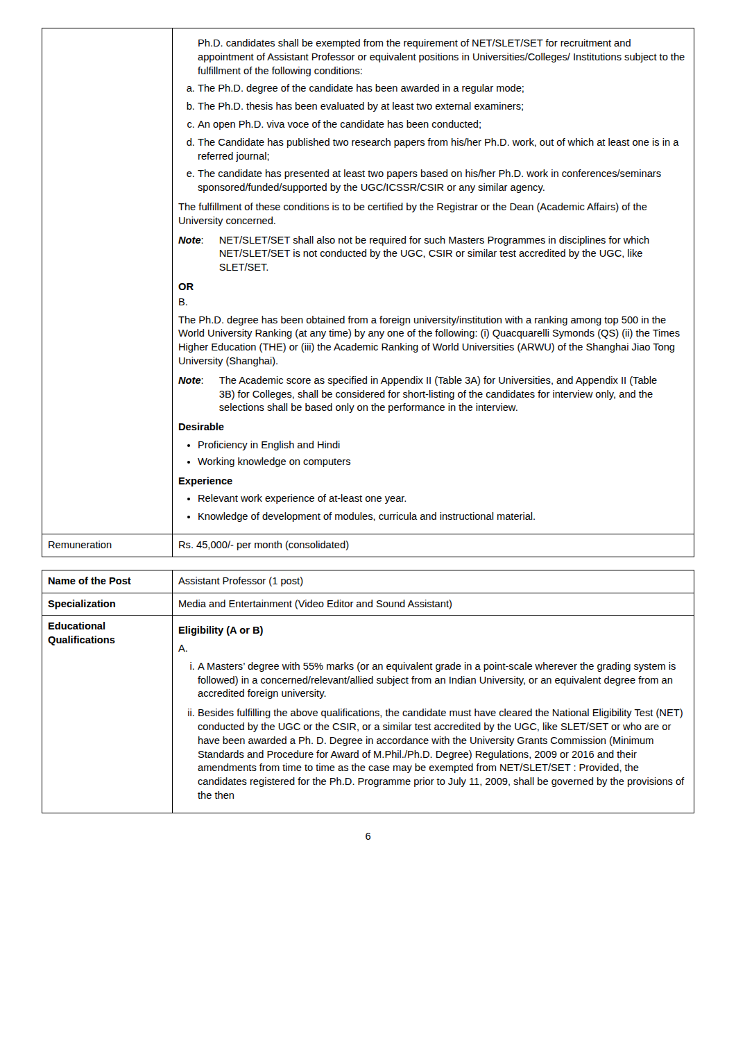| | Ph.D. candidates shall be exempted from the requirement of NET/SLET/SET for recruitment and appointment of Assistant Professor or equivalent positions in Universities/Colleges/ Institutions subject to the fulfillment of the following conditions: The Ph.D. degree of the candidate has been awarded in a regular mode; The Ph.D. thesis has been evaluated by at least two external examiners; An open Ph.D. viva voce of the candidate has been conducted; The Candidate has published two research papers from his/her Ph.D. work, out of which at least one is in a referred journal; The candidate has presented at least two papers based on his/her Ph.D. work in conferences/seminars sponsored/funded/supported by the UGC/ICSSR/CSIR or any similar agency. The fulfillment of these conditions is to be certified by the Registrar or the Dean (Academic Affairs) of the University concerned. Note : NET/SLET/SET shall also not be required for such Masters Programmes in disciplines for which NET/SLET/SET is not conducted by the UGC, CSIR or similar test accredited by the UGC, like SLET/SET. OR B. The Ph.D. degree has been obtained from a foreign university/institution with a ranking among top 500 in the World University Ranking (at any time) by any one of the following: (i) Quacquarelli Symonds (QS) (ii) the Times Higher Education (THE) or (iii) the Academic Ranking of World Universities (ARWU) of the Shanghai Jiao Tong University (Shanghai). Note : The Academic score as specified in Appendix II (Table 3A) for Universities, and Appendix II (Table 3B) for Colleges, shall be considered for short-listing of the candidates for interview only, and the selections shall be based only on the performance in the interview. Desirable Proficiency in English and Hindi Working knowledge on computers Experience Relevant work experience of at-least one year. Knowledge of development of modules, curricula and instructional material. |
| Remuneration | Rs. 45,000/- per month (consolidated) |
| Name of the Post | Assistant Professor (1 post) |
| Specialization | Media and Entertainment (Video Editor and Sound Assistant) |
| Educational Qualifications | Eligibility (A or B) A. A Masters’ degree with 55% marks (or an equivalent grade in a point-scale wherever the grading system is followed) in a concerned/relevant/allied subject from an Indian University, or an equivalent degree from an accredited foreign university. Besides fulfilling the above qualifications, the candidate must have cleared the National Eligibility Test (NET) conducted by the UGC or the CSIR, or a similar test accredited by the UGC, like SLET/SET or who are or have been awarded a Ph. D. Degree in accordance with the University Grants Commission (Minimum Standards and Procedure for Award of M.Phil./Ph.D. Degree) Regulations, 2009 or 2016 and their amendments from time to time as the case may be exempted from NET/SLET/SET : Provided, the candidates registered for the Ph.D. Programme prior to July 11, 2009, shall be governed by the provisions of the then |
6